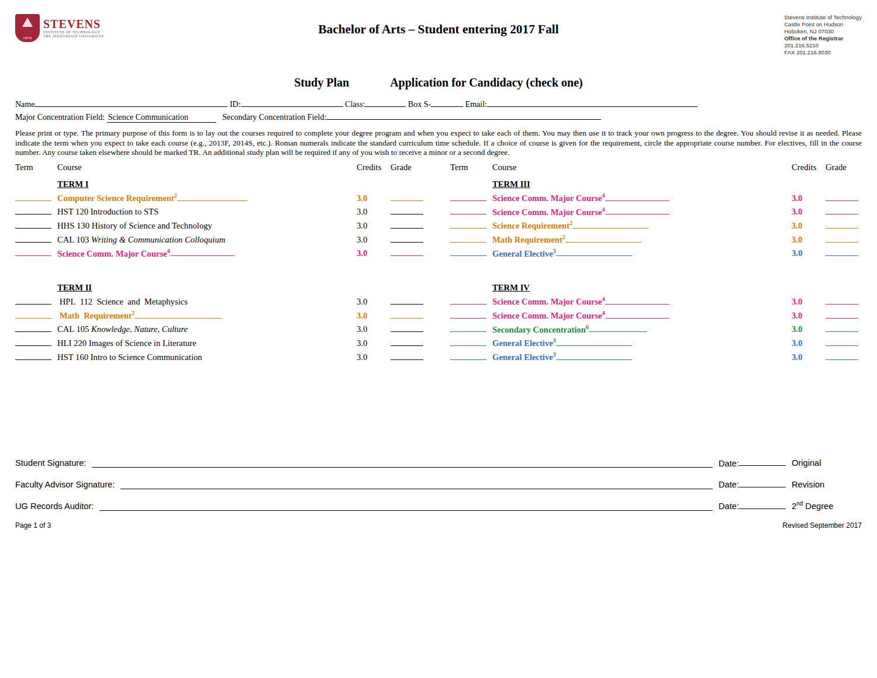STEVENS
Institute of Technology
The Innovation University
Stevens Institute of Technology
Castle Point on Hudson
Hoboken, NJ 07030
Office of the Registrar
201.216.5210
FAX 201.216.8030
Bachelor of Arts – Student entering 2017 Fall
Study Plan Application for Candidacy (check one)
Name ID: Class: Box S- Email:
Major Concentration Field: Science Communication Secondary Concentration Field:
Please print or type. The primary purpose of this form is to lay out the courses required to complete your degree program and when you expect to take each of them. You may then use it to track your own progress to the degree. You should revise it as needed. Please indicate the term when you expect to take each course (e.g., 2013F, 2014S, etc.). Roman numerals indicate the standard curriculum time schedule. If a choice of course is given for the requirement, circle the appropriate course number. For electives, fill in the course number. Any course taken elsewhere should be marked TR. An additional study plan will be required if any of you wish to receive a minor or a second degree.
| Term | Course | Credits | Grade |
| --- | --- | --- | --- |
| | TERM I | | |
| | Computer Science Requirement 2 | 3.0 | |
| | HST 120 Introduction to STS | 3.0 | |
| | HHS 130 History of Science and Technology | 3.0 | |
| | CAL 103 Writing & Communication Colloquium | 3.0 | |
| | Science Comm. Major Course 4 | 3.0 | |
| | TERM II | | |
| | HPL 112 Science and Metaphysics | 3.0 | |
| | Math Requirement 2 | 3.0 | |
| | CAL 105 Knowledge, Nature, Culture | 3.0 | |
| | HLI 220 Images of Science in Literature | 3.0 | |
| | HST 160 Intro to Science Communication | 3.0 | |
| Term | Course | Credits | Grade |
| --- | --- | --- | --- |
| | TERM III | | |
| | Science Comm. Major Course 4 | 3.0 | |
| | Science Comm. Major Course 4 | 3.0 | |
| | Science Requirement 2 | 3.0 | |
| | Math Requirement 2 | 3.0 | |
| | General Elective 3 | 3.0 | |
| | TERM IV | | |
| | Science Comm. Major Course 4 | 3.0 | |
| | Science Comm. Major Course 4 | 3.0 | |
| | Secondary Concentration 6 | 3.0 | |
| | General Elective 3 | 3.0 | |
| | General Elective 3 | 3.0 | |
Student Signature: Date: Original
Faculty Advisor Signature: Date: Revision
UG Records Auditor: Date: 2nd Degree
Page 1 of 3
Revised September 2017